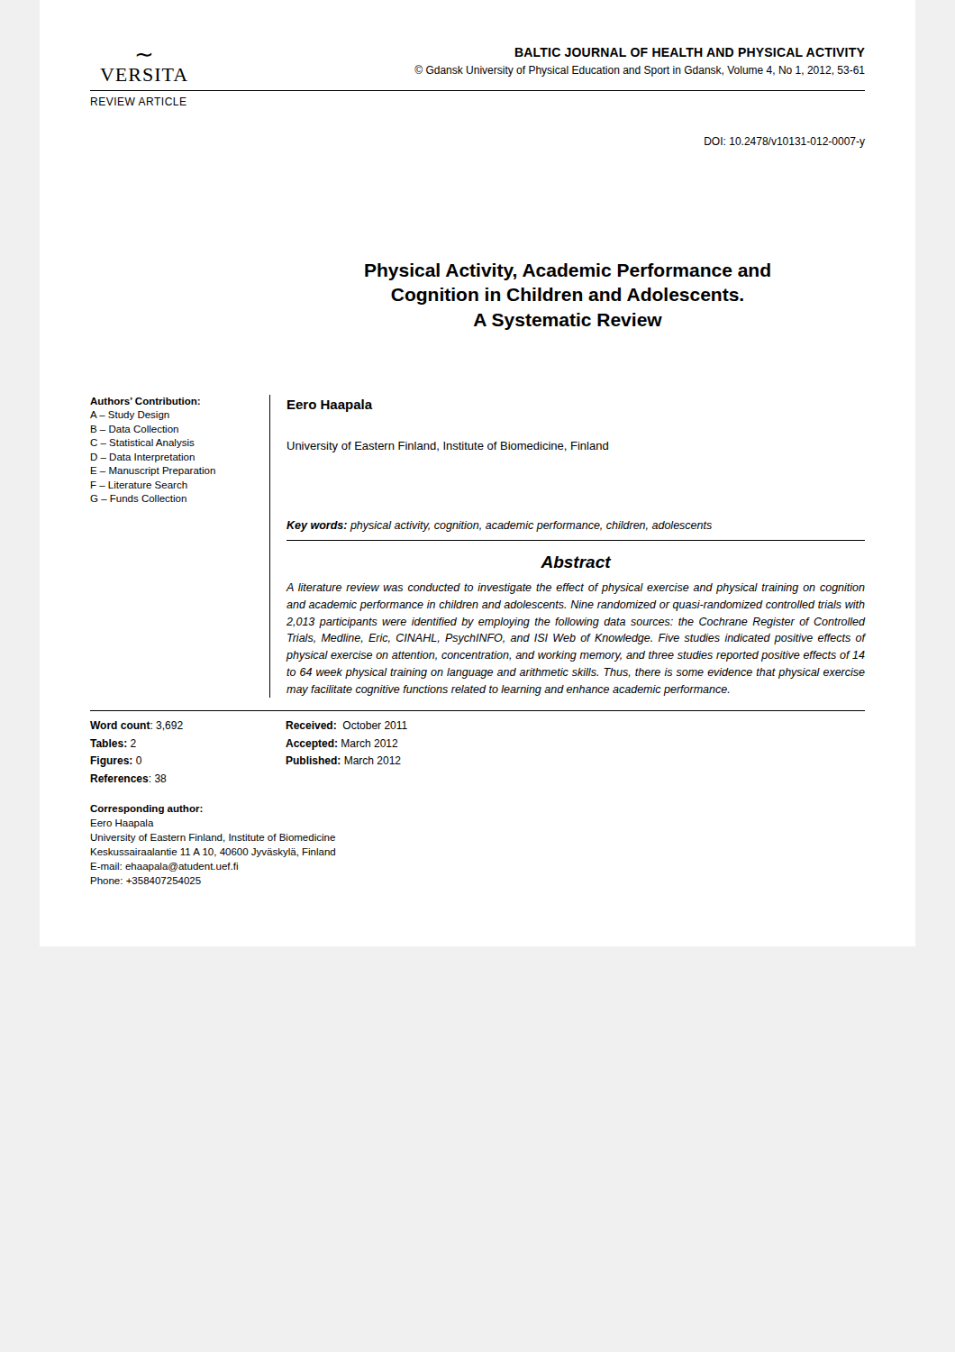∼VERSITA
BALTIC JOURNAL OF HEALTH AND PHYSICAL ACTIVITY
© Gdansk University of Physical Education and Sport in Gdansk, Volume 4, No 1, 2012, 53-61
REVIEW ARTICLE
DOI: 10.2478/v10131-012-0007-y
Physical Activity, Academic Performance and
Cognition in Children and Adolescents.
A Systematic Review
Authors’ Contribution:
A – Study Design
B – Data Collection
C – Statistical Analysis
D – Data Interpretation
E – Manuscript Preparation
F – Literature Search
G – Funds Collection
Eero Haapala
University of Eastern Finland, Institute of Biomedicine, Finland
Key words: physical activity, cognition, academic performance, children, adolescents
Abstract
A literature review was conducted to investigate the effect of physical exercise and physical training on cognition and academic performance in children and adolescents. Nine randomized or quasi-randomized controlled trials with 2,013 participants were identified by employing the following data sources: the Cochrane Register of Controlled Trials, Medline, Eric, CINAHL, PsychINFO, and ISI Web of Knowledge. Five studies indicated positive effects of physical exercise on attention, concentration, and working memory, and three studies reported positive effects of 14 to 64 week physical training on language and arithmetic skills. Thus, there is some evidence that physical exercise may facilitate cognitive functions related to learning and enhance academic performance.
Word count: 3,692
Tables: 2
Figures: 0
References: 38
Received: October 2011
Accepted: March 2012
Published: March 2012
Corresponding author:
Eero Haapala
University of Eastern Finland, Institute of Biomedicine
Keskussairaalantie 11 A 10, 40600 Jyväskylä, Finland
E-mail: ehaapala@atudent.uef.fi
Phone: +358407254025